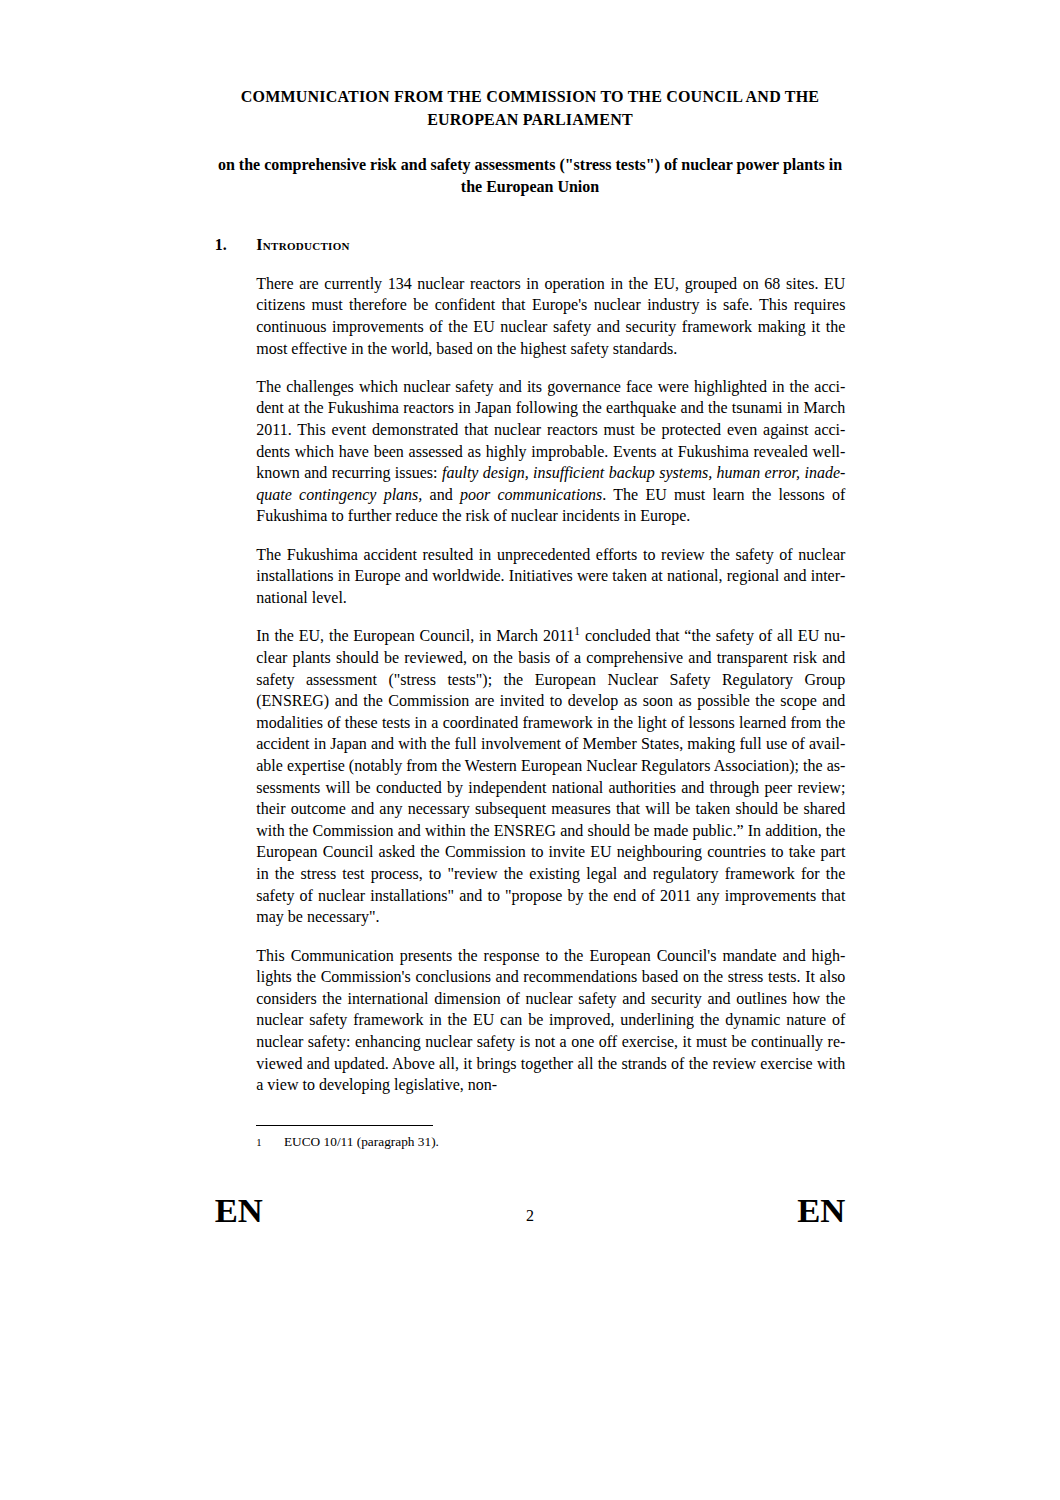Communication from the Commission to the Council and the European Parliament
on the comprehensive risk and safety assessments ("stress tests") of nuclear power plants in the European Union
1.
Introduction
There are currently 134 nuclear reactors in operation in the EU, grouped on 68 sites. EU citizens must therefore be confident that Europe's nuclear industry is safe. This requires continuous improvements of the EU nuclear safety and security framework making it the most effective in the world, based on the highest safety standards.
The challenges which nuclear safety and its governance face were highlighted in the accident at the Fukushima reactors in Japan following the earthquake and the tsunami in March 2011. This event demonstrated that nuclear reactors must be protected even against accidents which have been assessed as highly improbable. Events at Fukushima revealed well-known and recurring issues: faulty design, insufficient backup systems, human error, inadequate contingency plans, and poor communications. The EU must learn the lessons of Fukushima to further reduce the risk of nuclear incidents in Europe.
The Fukushima accident resulted in unprecedented efforts to review the safety of nuclear installations in Europe and worldwide. Initiatives were taken at national, regional and international level.
In the EU, the European Council, in March 20111 concluded that “the safety of all EU nuclear plants should be reviewed, on the basis of a comprehensive and transparent risk and safety assessment ("stress tests"); the European Nuclear Safety Regulatory Group (ENSREG) and the Commission are invited to develop as soon as possible the scope and modalities of these tests in a coordinated framework in the light of lessons learned from the accident in Japan and with the full involvement of Member States, making full use of available expertise (notably from the Western European Nuclear Regulators Association); the assessments will be conducted by independent national authorities and through peer review; their outcome and any necessary subsequent measures that will be taken should be shared with the Commission and within the ENSREG and should be made public.” In addition, the European Council asked the Commission to invite EU neighbouring countries to take part in the stress test process, to "review the existing legal and regulatory framework for the safety of nuclear installations" and to "propose by the end of 2011 any improvements that may be necessary".
This Communication presents the response to the European Council's mandate and highlights the Commission's conclusions and recommendations based on the stress tests. It also considers the international dimension of nuclear safety and security and outlines how the nuclear safety framework in the EU can be improved, underlining the dynamic nature of nuclear safety: enhancing nuclear safety is not a one off exercise, it must be continually reviewed and updated. Above all, it brings together all the strands of the review exercise with a view to developing legislative, non-
1 EUCO 10/11 (paragraph 31).
EN 2 EN